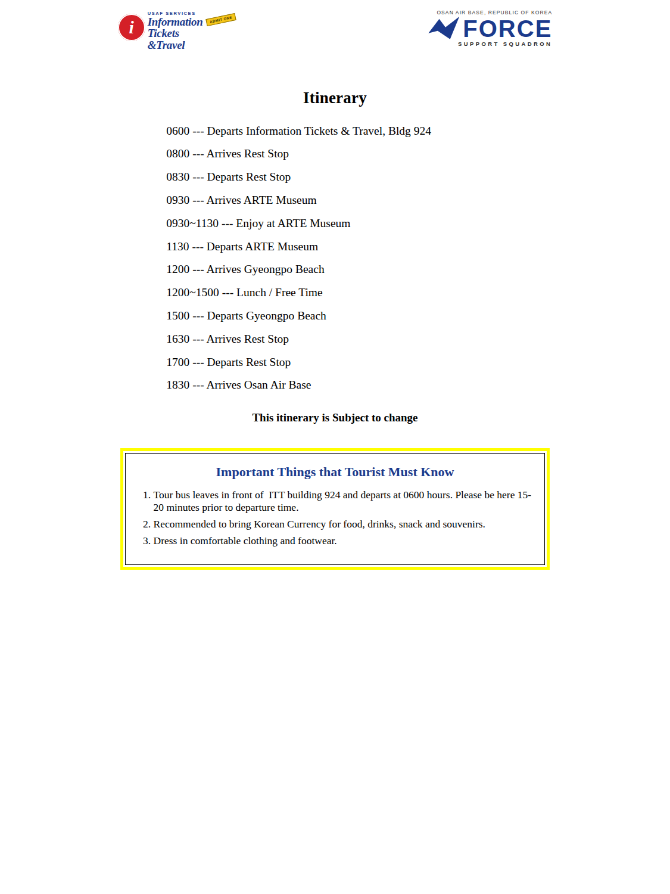i
USAF Services
Information
Tickets
&Travel
ADMIT ONE
Osan Air Base, Republic of Korea
FORCE
Support Squadron
Itinerary
0600 --- Departs Information Tickets & Travel, Bldg 924
0800 --- Arrives Rest Stop
0830 --- Departs Rest Stop
0930 --- Arrives ARTE Museum
0930~1130 --- Enjoy at ARTE Museum
1130 --- Departs ARTE Museum
1200 --- Arrives Gyeongpo Beach
1200~1500 --- Lunch / Free Time
1500 --- Departs Gyeongpo Beach
1630 --- Arrives Rest Stop
1700 --- Departs Rest Stop
1830 --- Arrives Osan Air Base
This itinerary is Subject to change
Important Things that Tourist Must Know
Tour bus leaves in front of ITT building 924 and departs at 0600 hours. Please be here 15-20 minutes prior to departure time.
Recommended to bring Korean Currency for food, drinks, snack and souvenirs.
Dress in comfortable clothing and footwear.